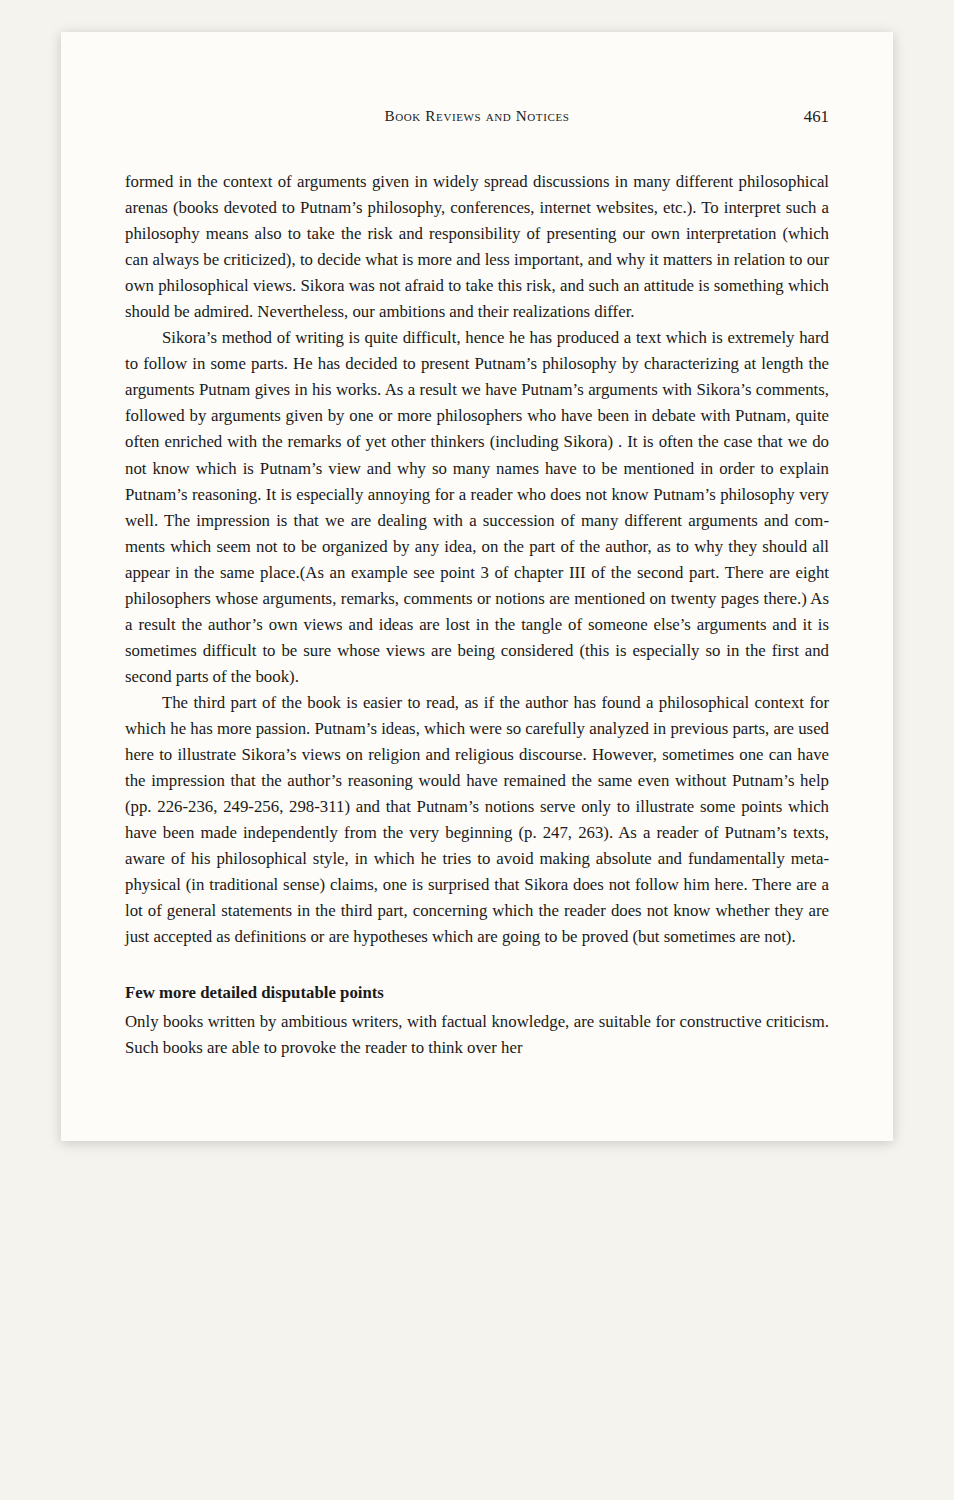Book Reviews and Notices 461
formed in the context of arguments given in widely spread discussions in many different philosophical arenas (books devoted to Putnam’s philosophy, conferences, internet websites, etc.). To interpret such a philosophy means also to take the risk and responsibility of presenting our own interpretation (which can always be criticized), to decide what is more and less important, and why it matters in relation to our own philosophical views. Sikora was not afraid to take this risk, and such an attitude is something which should be admired. Nevertheless, our ambitions and their realizations differ.
Sikora’s method of writing is quite difficult, hence he has produced a text which is extremely hard to follow in some parts. He has decided to present Putnam’s philosophy by characterizing at length the arguments Putnam gives in his works. As a result we have Putnam’s arguments with Sikora’s comments, followed by arguments given by one or more philosophers who have been in debate with Putnam, quite often enriched with the remarks of yet other thinkers (including Sikora) . It is often the case that we do not know which is Putnam’s view and why so many names have to be mentioned in order to explain Putnam’s reasoning. It is especially annoying for a reader who does not know Putnam’s philosophy very well. The impression is that we are dealing with a succession of many different arguments and comments which seem not to be organized by any idea, on the part of the author, as to why they should all appear in the same place.(As an example see point 3 of chapter III of the second part. There are eight philosophers whose arguments, remarks, comments or notions are mentioned on twenty pages there.) As a result the author’s own views and ideas are lost in the tangle of someone else’s arguments and it is sometimes difficult to be sure whose views are being considered (this is especially so in the first and second parts of the book).
The third part of the book is easier to read, as if the author has found a philosophical context for which he has more passion. Putnam’s ideas, which were so carefully analyzed in previous parts, are used here to illustrate Sikora’s views on religion and religious discourse. However, sometimes one can have the impression that the author’s reasoning would have remained the same even without Putnam’s help (pp. 226-236, 249-256, 298-311) and that Putnam’s notions serve only to illustrate some points which have been made independently from the very beginning (p. 247, 263). As a reader of Putnam’s texts, aware of his philosophical style, in which he tries to avoid making absolute and fundamentally metaphysical (in traditional sense) claims, one is surprised that Sikora does not follow him here. There are a lot of general statements in the third part, concerning which the reader does not know whether they are just accepted as definitions or are hypotheses which are going to be proved (but sometimes are not).
Few more detailed disputable points
Only books written by ambitious writers, with factual knowledge, are suitable for constructive criticism. Such books are able to provoke the reader to think over her